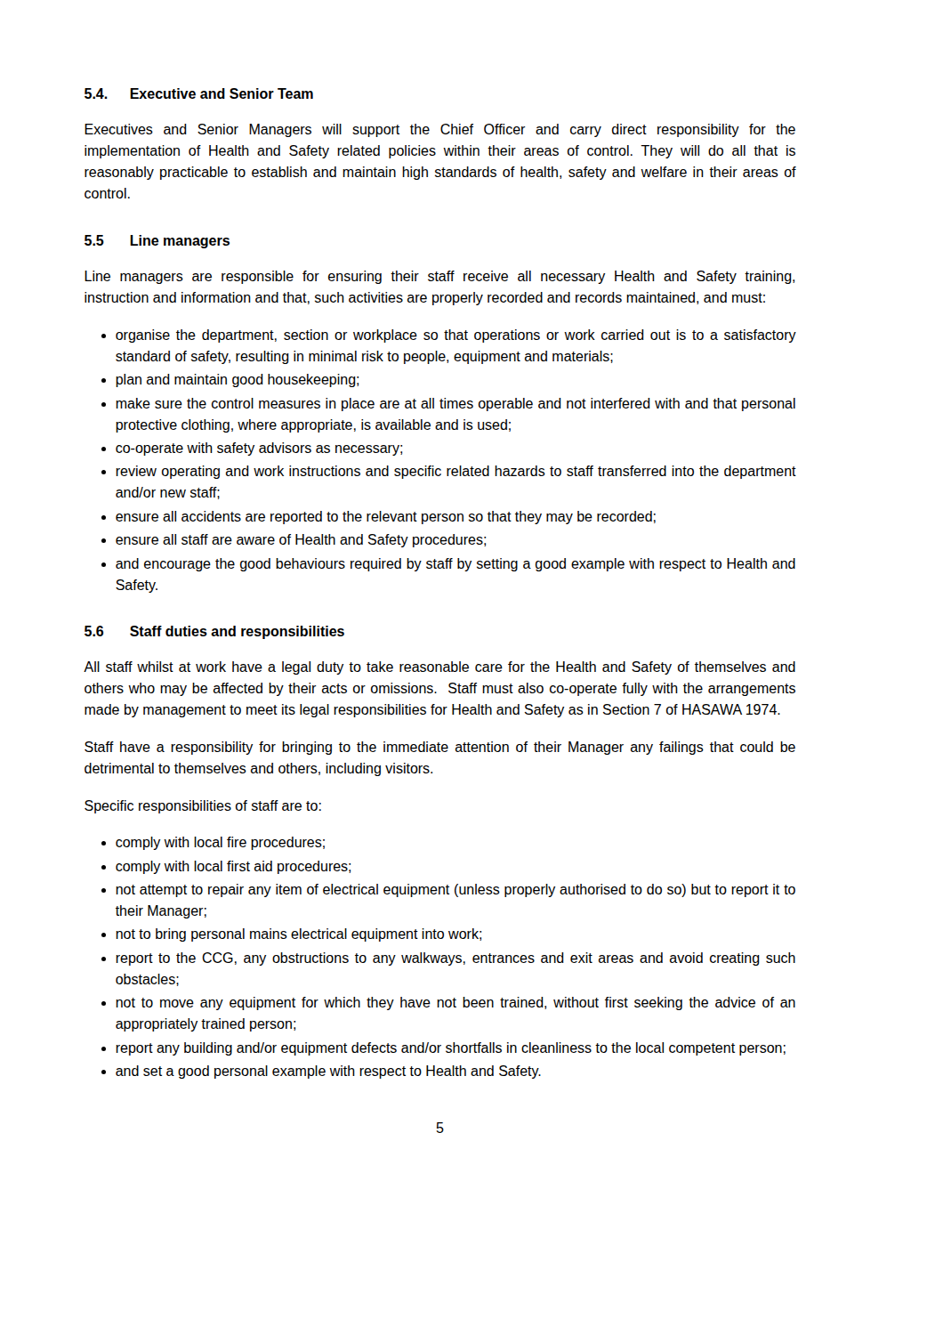5.4. Executive and Senior Team
Executives and Senior Managers will support the Chief Officer and carry direct responsibility for the implementation of Health and Safety related policies within their areas of control. They will do all that is reasonably practicable to establish and maintain high standards of health, safety and welfare in their areas of control.
5.5 Line managers
Line managers are responsible for ensuring their staff receive all necessary Health and Safety training, instruction and information and that, such activities are properly recorded and records maintained, and must:
organise the department, section or workplace so that operations or work carried out is to a satisfactory standard of safety, resulting in minimal risk to people, equipment and materials;
plan and maintain good housekeeping;
make sure the control measures in place are at all times operable and not interfered with and that personal protective clothing, where appropriate, is available and is used;
co-operate with safety advisors as necessary;
review operating and work instructions and specific related hazards to staff transferred into the department and/or new staff;
ensure all accidents are reported to the relevant person so that they may be recorded;
ensure all staff are aware of Health and Safety procedures;
and encourage the good behaviours required by staff by setting a good example with respect to Health and Safety.
5.6 Staff duties and responsibilities
All staff whilst at work have a legal duty to take reasonable care for the Health and Safety of themselves and others who may be affected by their acts or omissions. Staff must also co-operate fully with the arrangements made by management to meet its legal responsibilities for Health and Safety as in Section 7 of HASAWA 1974.
Staff have a responsibility for bringing to the immediate attention of their Manager any failings that could be detrimental to themselves and others, including visitors.
Specific responsibilities of staff are to:
comply with local fire procedures;
comply with local first aid procedures;
not attempt to repair any item of electrical equipment (unless properly authorised to do so) but to report it to their Manager;
not to bring personal mains electrical equipment into work;
report to the CCG, any obstructions to any walkways, entrances and exit areas and avoid creating such obstacles;
not to move any equipment for which they have not been trained, without first seeking the advice of an appropriately trained person;
report any building and/or equipment defects and/or shortfalls in cleanliness to the local competent person;
and set a good personal example with respect to Health and Safety.
5